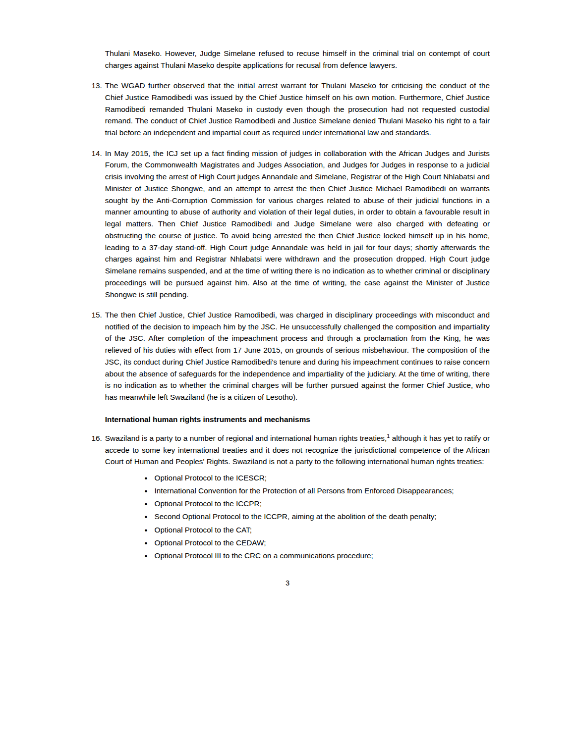Thulani Maseko. However, Judge Simelane refused to recuse himself in the criminal trial on contempt of court charges against Thulani Maseko despite applications for recusal from defence lawyers.
The WGAD further observed that the initial arrest warrant for Thulani Maseko for criticising the conduct of the Chief Justice Ramodibedi was issued by the Chief Justice himself on his own motion. Furthermore, Chief Justice Ramodibedi remanded Thulani Maseko in custody even though the prosecution had not requested custodial remand. The conduct of Chief Justice Ramodibedi and Justice Simelane denied Thulani Maseko his right to a fair trial before an independent and impartial court as required under international law and standards.
In May 2015, the ICJ set up a fact finding mission of judges in collaboration with the African Judges and Jurists Forum, the Commonwealth Magistrates and Judges Association, and Judges for Judges in response to a judicial crisis involving the arrest of High Court judges Annandale and Simelane, Registrar of the High Court Nhlabatsi and Minister of Justice Shongwe, and an attempt to arrest the then Chief Justice Michael Ramodibedi on warrants sought by the Anti-Corruption Commission for various charges related to abuse of their judicial functions in a manner amounting to abuse of authority and violation of their legal duties, in order to obtain a favourable result in legal matters. Then Chief Justice Ramodibedi and Judge Simelane were also charged with defeating or obstructing the course of justice. To avoid being arrested the then Chief Justice locked himself up in his home, leading to a 37-day stand-off. High Court judge Annandale was held in jail for four days; shortly afterwards the charges against him and Registrar Nhlabatsi were withdrawn and the prosecution dropped. High Court judge Simelane remains suspended, and at the time of writing there is no indication as to whether criminal or disciplinary proceedings will be pursued against him. Also at the time of writing, the case against the Minister of Justice Shongwe is still pending.
The then Chief Justice, Chief Justice Ramodibedi, was charged in disciplinary proceedings with misconduct and notified of the decision to impeach him by the JSC. He unsuccessfully challenged the composition and impartiality of the JSC. After completion of the impeachment process and through a proclamation from the King, he was relieved of his duties with effect from 17 June 2015, on grounds of serious misbehaviour. The composition of the JSC, its conduct during Chief Justice Ramodibedi's tenure and during his impeachment continues to raise concern about the absence of safeguards for the independence and impartiality of the judiciary. At the time of writing, there is no indication as to whether the criminal charges will be further pursued against the former Chief Justice, who has meanwhile left Swaziland (he is a citizen of Lesotho).
International human rights instruments and mechanisms
Swaziland is a party to a number of regional and international human rights treaties,1 although it has yet to ratify or accede to some key international treaties and it does not recognize the jurisdictional competence of the African Court of Human and Peoples' Rights. Swaziland is not a party to the following international human rights treaties:
Optional Protocol to the ICESCR;
International Convention for the Protection of all Persons from Enforced Disappearances;
Optional Protocol to the ICCPR;
Second Optional Protocol to the ICCPR, aiming at the abolition of the death penalty;
Optional Protocol to the CAT;
Optional Protocol to the CEDAW;
Optional Protocol III to the CRC on a communications procedure;
3